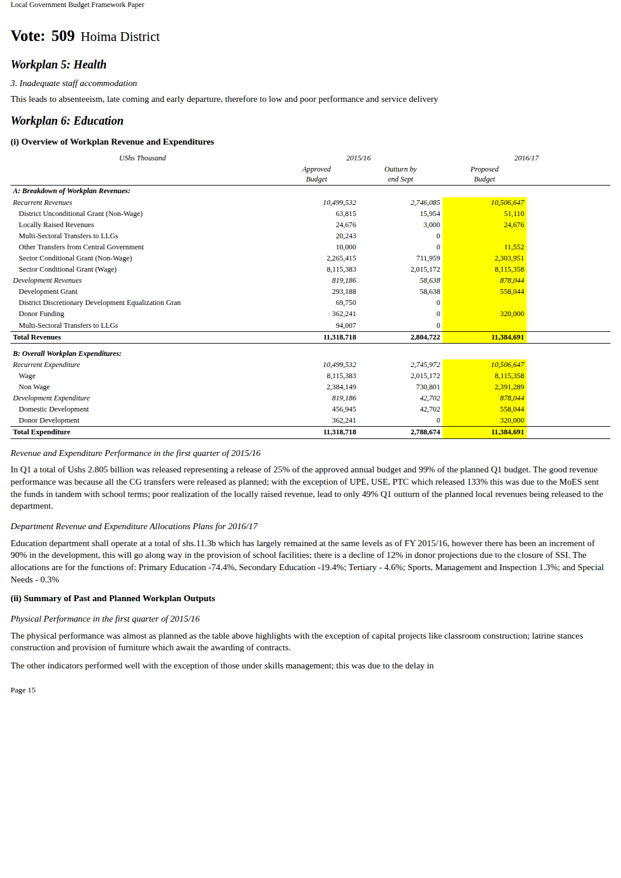Local Government Budget Framework Paper
Vote: 509 Hoima District
Workplan 5: Health
3. Inadequate staff accommodation
This leads to absenteeism, late coming and early departure, therefore to low and poor performance and service delivery
Workplan 6: Education
(i) Overview of Workplan Revenue and Expenditures
| UShs Thousand | 2015/16 | 2016/17 |
| --- | --- | --- |
| | Approved Budget | Outturn by end Sept | Proposed Budget | |
| A: Breakdown of Workplan Revenues: |
| Recurrent Revenues | 10,499,532 | 2,746,085 | 10,506,647 | |
| District Unconditional Grant (Non-Wage) | 63,815 | 15,954 | 51,110 | |
| Locally Raised Revenues | 24,676 | 3,000 | 24,676 | |
| Multi-Sectoral Transfers to LLGs | 20,243 | 0 | | |
| Other Transfers from Central Government | 10,000 | 0 | 11,552 | |
| Sector Conditional Grant (Non-Wage) | 2,265,415 | 711,959 | 2,303,951 | |
| Sector Conditional Grant (Wage) | 8,115,383 | 2,015,172 | 8,115,358 | |
| Development Revenues | 819,186 | 58,638 | 878,044 | |
| Development Grant | 293,188 | 58,638 | 558,044 | |
| District Discretionary Development Equalization Gran | 69,750 | 0 | | |
| Donor Funding | 362,241 | 0 | 320,000 | |
| Multi-Sectoral Transfers to LLGs | 94,007 | 0 | | |
| Total Revenues | 11,318,718 | 2,804,722 | 11,384,691 | |
| B: Overall Workplan Expenditures: |
| Recurrent Expenditure | 10,499,532 | 2,745,972 | 10,506,647 | |
| Wage | 8,115,383 | 2,015,172 | 8,115,358 | |
| Non Wage | 2,384,149 | 730,801 | 2,391,289 | |
| Development Expenditure | 819,186 | 42,702 | 878,044 | |
| Domestic Development | 456,945 | 42,702 | 558,044 | |
| Donor Development | 362,241 | 0 | 320,000 | |
| Total Expenditure | 11,318,718 | 2,788,674 | 11,384,691 | |
Revenue and Expenditure Performance in the first quarter of 2015/16
In Q1 a total of Ushs 2.805 billion was released representing a release of 25% of the approved annual budget and 99% of the planned Q1 budget. The good revenue performance was because all the CG transfers were released as planned; with the exception of UPE, USE, PTC which released 133% this was due to the MoES sent the funds in tandem with school terms; poor realization of the locally raised revenue, lead to only 49% Q1 outturn of the planned local revenues being released to the department.
Department Revenue and Expenditure Allocations Plans for 2016/17
Education department shall operate at a total of shs.11.3b which has largely remained at the same levels as of FY 2015/16, however there has been an increment of 90% in the development, this will go along way in the provision of school facilities; there is a decline of 12% in donor projections due to the closure of SSI. The allocations are for the functions of: Primary Education -74.4%, Secondary Education -19.4%; Tertiary - 4.6%; Sports, Management and Inspection 1.3%; and Special Needs - 0.3%
(ii) Summary of Past and Planned Workplan Outputs
Physical Performance in the first quarter of 2015/16
The physical performance was almost as planned as the table above highlights with the exception of capital projects like classroom construction; latrine stances construction and provision of furniture which await the awarding of contracts.
The other indicators performed well with the exception of those under skills management; this was due to the delay in
Page 15